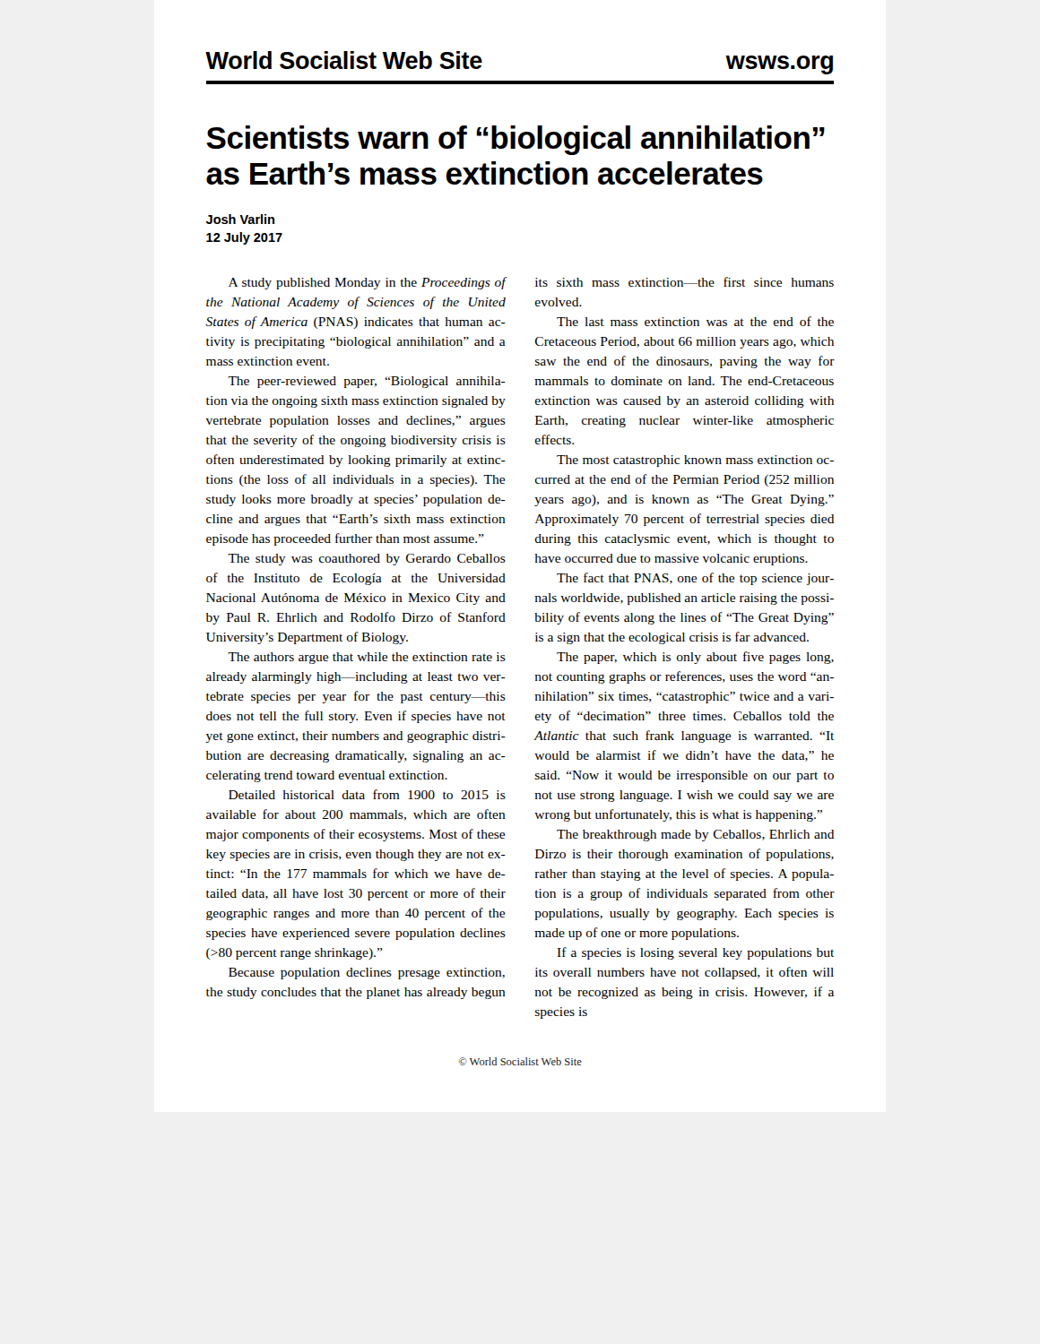World Socialist Web Site
wsws.org
Scientists warn of “biological annihilation” as Earth’s mass extinction accelerates
Josh Varlin
12 July 2017
A study published Monday in the Proceedings of the National Academy of Sciences of the United States of America (PNAS) indicates that human activity is precipitating “biological annihilation” and a mass extinction event.
The peer-reviewed paper, “Biological annihilation via the ongoing sixth mass extinction signaled by vertebrate population losses and declines,” argues that the severity of the ongoing biodiversity crisis is often underestimated by looking primarily at extinctions (the loss of all individuals in a species). The study looks more broadly at species’ population decline and argues that “Earth’s sixth mass extinction episode has proceeded further than most assume.”
The study was coauthored by Gerardo Ceballos of the Instituto de Ecología at the Universidad Nacional Autónoma de México in Mexico City and by Paul R. Ehrlich and Rodolfo Dirzo of Stanford University’s Department of Biology.
The authors argue that while the extinction rate is already alarmingly high—including at least two vertebrate species per year for the past century—this does not tell the full story. Even if species have not yet gone extinct, their numbers and geographic distribution are decreasing dramatically, signaling an accelerating trend toward eventual extinction.
Detailed historical data from 1900 to 2015 is available for about 200 mammals, which are often major components of their ecosystems. Most of these key species are in crisis, even though they are not extinct: “In the 177 mammals for which we have detailed data, all have lost 30 percent or more of their geographic ranges and more than 40 percent of the species have experienced severe population declines (>80 percent range shrinkage).”
Because population declines presage extinction, the study concludes that the planet has already begun its sixth mass extinction—the first since humans evolved.
The last mass extinction was at the end of the Cretaceous Period, about 66 million years ago, which saw the end of the dinosaurs, paving the way for mammals to dominate on land. The end-Cretaceous extinction was caused by an asteroid colliding with Earth, creating nuclear winter-like atmospheric effects.
The most catastrophic known mass extinction occurred at the end of the Permian Period (252 million years ago), and is known as “The Great Dying.” Approximately 70 percent of terrestrial species died during this cataclysmic event, which is thought to have occurred due to massive volcanic eruptions.
The fact that PNAS, one of the top science journals worldwide, published an article raising the possibility of events along the lines of “The Great Dying” is a sign that the ecological crisis is far advanced.
The paper, which is only about five pages long, not counting graphs or references, uses the word “annihilation” six times, “catastrophic” twice and a variety of “decimation” three times. Ceballos told the Atlantic that such frank language is warranted. “It would be alarmist if we didn’t have the data,” he said. “Now it would be irresponsible on our part to not use strong language. I wish we could say we are wrong but unfortunately, this is what is happening.”
The breakthrough made by Ceballos, Ehrlich and Dirzo is their thorough examination of populations, rather than staying at the level of species. A population is a group of individuals separated from other populations, usually by geography. Each species is made up of one or more populations.
If a species is losing several key populations but its overall numbers have not collapsed, it often will not be recognized as being in crisis. However, if a species is
© World Socialist Web Site